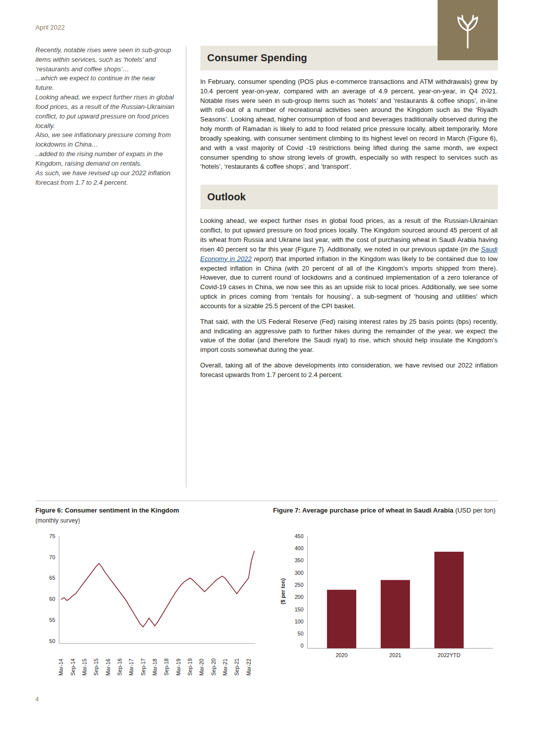April 2022
Recently, notable rises were seen in sub-group items within services, such as ‘hotels’ and ‘restaurants and coffee shops’…
...which we expect to continue in the near future.
Looking ahead, we expect further rises in global food prices, as a result of the Russian-Ukrainian conflict, to put upward pressure on food prices locally.
Also, we see inflationary pressure coming from lockdowns in China…
..added to the rising number of expats in the Kingdom, raising demand on rentals.
As such, we have revised up our 2022 inflation forecast from 1.7 to 2.4 percent.
Consumer Spending
In February, consumer spending (POS plus e-commerce transactions and ATM withdrawals) grew by 10.4 percent year-on-year, compared with an average of 4.9 percent, year-on-year, in Q4 2021. Notable rises were seen in sub-group items such as ‘hotels’ and ‘restaurants & coffee shops’, in-line with roll-out of a number of recreational activities seen around the Kingdom such as the ‘Riyadh Seasons’. Looking ahead, higher consumption of food and beverages traditionally observed during the holy month of Ramadan is likely to add to food related price pressure locally, albeit temporarily. More broadly speaking, with consumer sentiment climbing to its highest level on record in March (Figure 6), and with a vast majority of Covid -19 restrictions being lifted during the same month, we expect consumer spending to show strong levels of growth, especially so with respect to services such as ‘hotels’, ‘restaurants & coffee shops’, and ’transport’.
Outlook
Looking ahead, we expect further rises in global food prices, as a result of the Russian-Ukrainian conflict, to put upward pressure on food prices locally. The Kingdom sourced around 45 percent of all its wheat from Russia and Ukraine last year, with the cost of purchasing wheat in Saudi Arabia having risen 40 percent so far this year (Figure 7). Additionally, we noted in our previous update (in the Saudi Economy in 2022 report) that imported inflation in the Kingdom was likely to be contained due to low expected inflation in China (with 20 percent of all of the Kingdom’s imports shipped from there). However, due to current round of lockdowns and a continued implementation of a zero tolerance of Covid-19 cases in China, we now see this as an upside risk to local prices. Additionally, we see some uptick in prices coming from ‘rentals for housing’, a sub-segment of ‘housing and utilities' which accounts for a sizable 25.5 percent of the CPI basket.
That said, with the US Federal Reserve (Fed) raising interest rates by 25 basis points (bps) recently, and indicating an aggressive path to further hikes during the remainder of the year, we expect the value of the dollar (and therefore the Saudi riyal) to rise, which should help insulate the Kingdom’s import costs somewhat during the year.
Overall, taking all of the above developments into consideration, we have revised our 2022 inflation forecast upwards from 1.7 percent to 2.4 percent.
Figure 6: Consumer sentiment in the Kingdom
(monthly survey)
75 70 65 60 55 50 Mar-14 Sep-14 Mar-15 Sep-15 Mar-16 Sep-16 Mar-17 Sep-17 Mar-18 Sep-18 Mar-19 Sep-19 Mar-20 Sep-20 Mar-21 Sep-21 Mar-22
Figure 7: Average purchase price of wheat in Saudi Arabia (USD per ton)
450 400 350 300 250 200 150 100 50 0 ($ per ton) 2020 2021 2022YTD
4